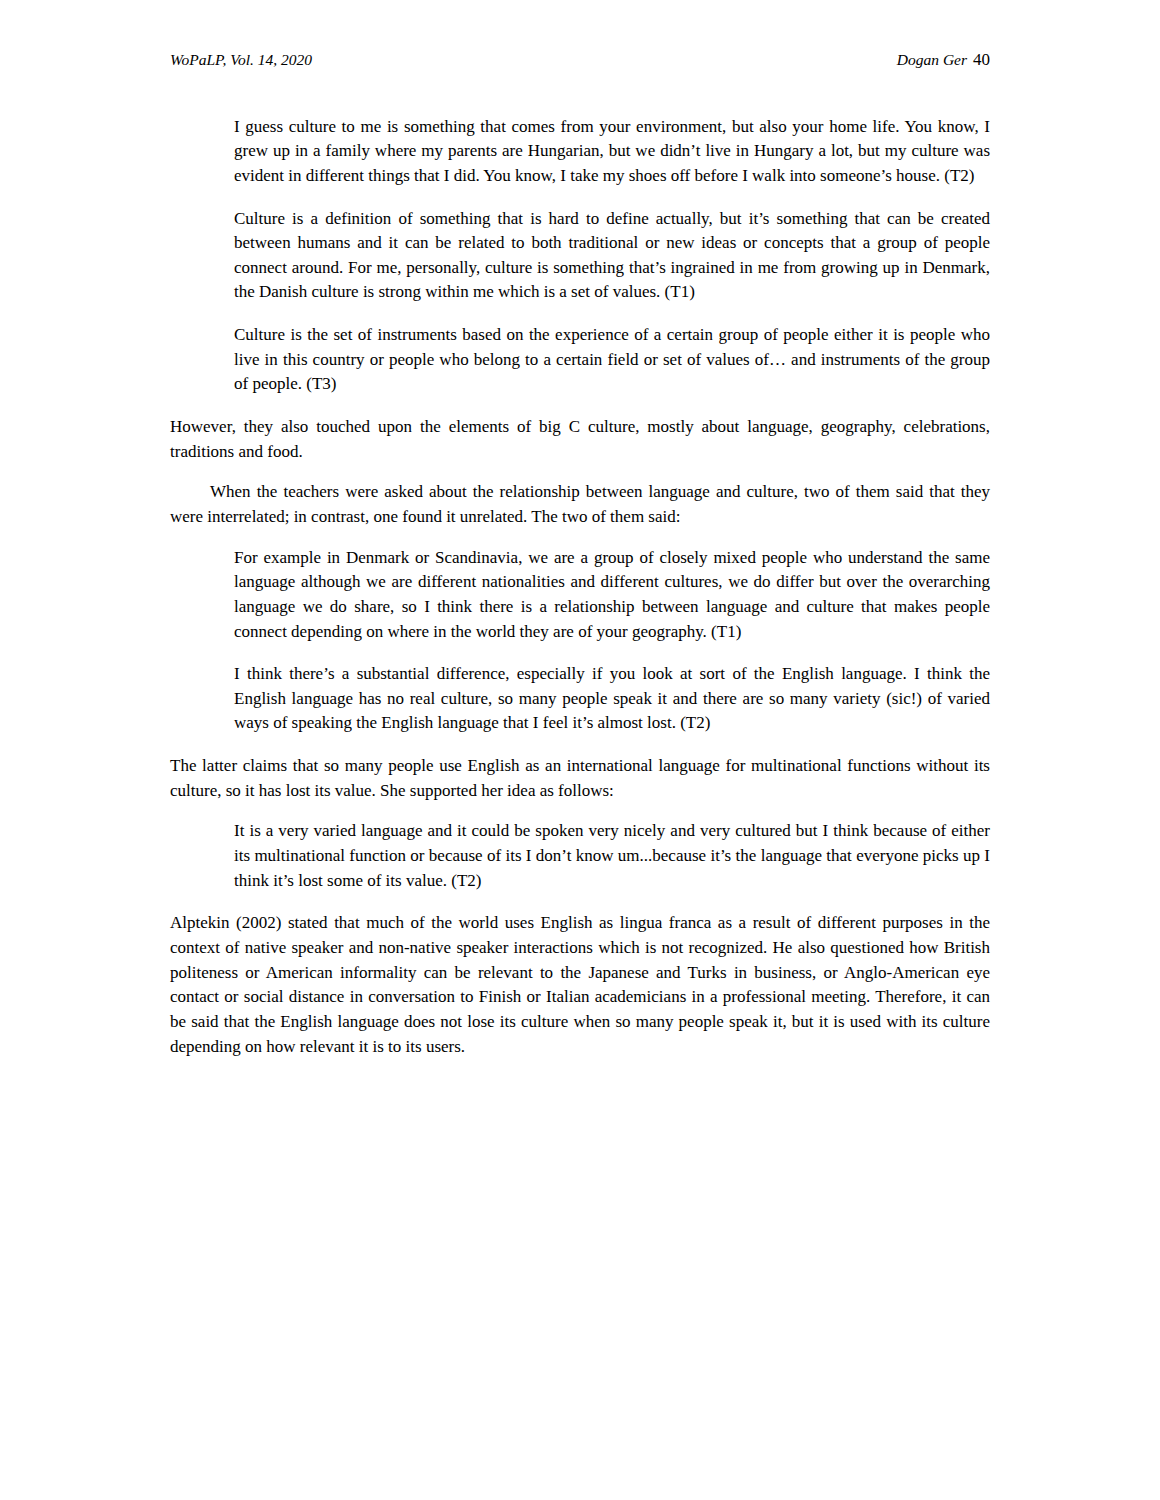WoPaLP, Vol. 14, 2020
Dogan Ger 40
I guess culture to me is something that comes from your environment, but also your home life. You know, I grew up in a family where my parents are Hungarian, but we didn’t live in Hungary a lot, but my culture was evident in different things that I did. You know, I take my shoes off before I walk into someone’s house. (T2)
Culture is a definition of something that is hard to define actually, but it’s something that can be created between humans and it can be related to both traditional or new ideas or concepts that a group of people connect around. For me, personally, culture is something that’s ingrained in me from growing up in Denmark, the Danish culture is strong within me which is a set of values. (T1)
Culture is the set of instruments based on the experience of a certain group of people either it is people who live in this country or people who belong to a certain field or set of values of… and instruments of the group of people. (T3)
However, they also touched upon the elements of big C culture, mostly about language, geography, celebrations, traditions and food.
When the teachers were asked about the relationship between language and culture, two of them said that they were interrelated; in contrast, one found it unrelated. The two of them said:
For example in Denmark or Scandinavia, we are a group of closely mixed people who understand the same language although we are different nationalities and different cultures, we do differ but over the overarching language we do share, so I think there is a relationship between language and culture that makes people connect depending on where in the world they are of your geography. (T1)
I think there’s a substantial difference, especially if you look at sort of the English language. I think the English language has no real culture, so many people speak it and there are so many variety (sic!) of varied ways of speaking the English language that I feel it’s almost lost. (T2)
The latter claims that so many people use English as an international language for multinational functions without its culture, so it has lost its value. She supported her idea as follows:
It is a very varied language and it could be spoken very nicely and very cultured but I think because of either its multinational function or because of its I don’t know um...because it’s the language that everyone picks up I think it’s lost some of its value. (T2)
Alptekin (2002) stated that much of the world uses English as lingua franca as a result of different purposes in the context of native speaker and non-native speaker interactions which is not recognized. He also questioned how British politeness or American informality can be relevant to the Japanese and Turks in business, or Anglo-American eye contact or social distance in conversation to Finish or Italian academicians in a professional meeting. Therefore, it can be said that the English language does not lose its culture when so many people speak it, but it is used with its culture depending on how relevant it is to its users.